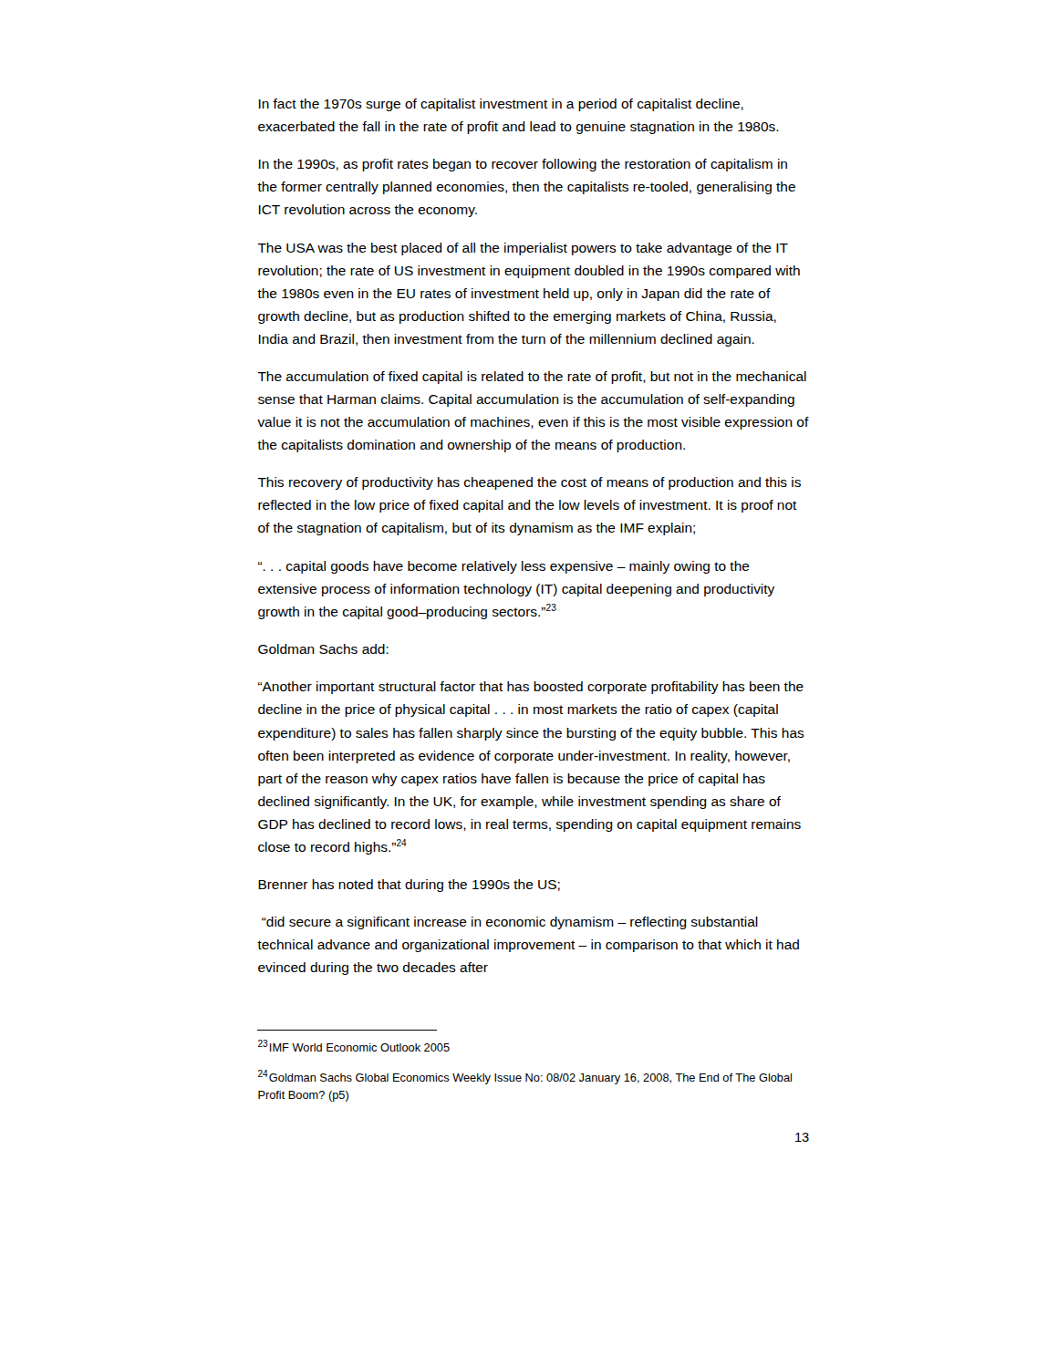In fact the 1970s surge of capitalist investment in a period of capitalist decline, exacerbated the fall in the rate of profit and lead to genuine stagnation in the 1980s.
In the 1990s, as profit rates began to recover following the restoration of capitalism in the former centrally planned economies, then the capitalists re-tooled, generalising the ICT revolution across the economy.
The USA was the best placed of all the imperialist powers to take advantage of the IT revolution; the rate of US investment in equipment doubled in the 1990s compared with the 1980s even in the EU rates of investment held up, only in Japan did the rate of growth decline, but as production shifted to the emerging markets of China, Russia, India and Brazil, then investment from the turn of the millennium declined again.
The accumulation of fixed capital is related to the rate of profit, but not in the mechanical sense that Harman claims. Capital accumulation is the accumulation of self-expanding value it is not the accumulation of machines, even if this is the most visible expression of the capitalists domination and ownership of the means of production.
This recovery of productivity has cheapened the cost of means of production and this is reflected in the low price of fixed capital and the low levels of investment. It is proof not of the stagnation of capitalism, but of its dynamism as the IMF explain;
“. . . capital goods have become relatively less expensive – mainly owing to the extensive process of information technology (IT) capital deepening and productivity growth in the capital good–producing sectors.”23
Goldman Sachs add:
“Another important structural factor that has boosted corporate profitability has been the decline in the price of physical capital . . . in most markets the ratio of capex (capital expenditure) to sales has fallen sharply since the bursting of the equity bubble. This has often been interpreted as evidence of corporate under-investment. In reality, however, part of the reason why capex ratios have fallen is because the price of capital has declined significantly. In the UK, for example, while investment spending as share of GDP has declined to record lows, in real terms, spending on capital equipment remains close to record highs.”24
Brenner has noted that during the 1990s the US;
“did secure a significant increase in economic dynamism – reflecting substantial technical advance and organizational improvement – in comparison to that which it had evinced during the two decades after
23 IMF World Economic Outlook 2005
24 Goldman Sachs Global Economics Weekly Issue No: 08/02 January 16, 2008, The End of The Global Profit Boom? (p5)
13